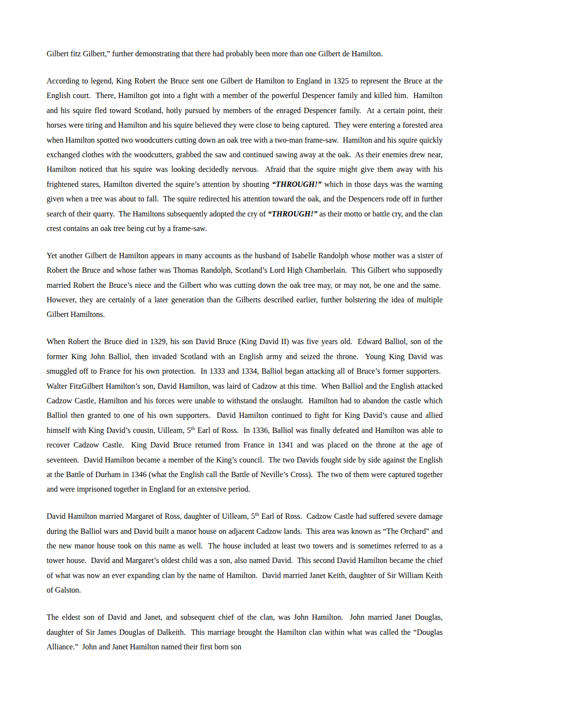Gilbert fitz Gilbert,” further demonstrating that there had probably been more than one Gilbert de Hamilton.
According to legend, King Robert the Bruce sent one Gilbert de Hamilton to England in 1325 to represent the Bruce at the English court. There, Hamilton got into a fight with a member of the powerful Despencer family and killed him. Hamilton and his squire fled toward Scotland, hotly pursued by members of the enraged Despencer family. At a certain point, their horses were tiring and Hamilton and his squire believed they were close to being captured. They were entering a forested area when Hamilton spotted two woodcutters cutting down an oak tree with a two-man frame-saw. Hamilton and his squire quickly exchanged clothes with the woodcutters, grabbed the saw and continued sawing away at the oak. As their enemies drew near, Hamilton noticed that his squire was looking decidedly nervous. Afraid that the squire might give them away with his frightened stares, Hamilton diverted the squire’s attention by shouting “THROUGH!” which in those days was the warning given when a tree was about to fall. The squire redirected his attention toward the oak, and the Despencers rode off in further search of their quarry. The Hamiltons subsequently adopted the cry of “THROUGH!” as their motto or battle cry, and the clan crest contains an oak tree being cut by a frame-saw.
Yet another Gilbert de Hamilton appears in many accounts as the husband of Isabelle Randolph whose mother was a sister of Robert the Bruce and whose father was Thomas Randolph, Scotland’s Lord High Chamberlain. This Gilbert who supposedly married Robert the Bruce’s niece and the Gilbert who was cutting down the oak tree may, or may not, be one and the same. However, they are certainly of a later generation than the Gilberts described earlier, further bolstering the idea of multiple Gilbert Hamiltons.
When Robert the Bruce died in 1329, his son David Bruce (King David II) was five years old. Edward Balliol, son of the former King John Balliol, then invaded Scotland with an English army and seized the throne. Young King David was smuggled off to France for his own protection. In 1333 and 1334, Balliol began attacking all of Bruce’s former supporters. Walter FitzGilbert Hamilton’s son, David Hamilton, was laird of Cadzow at this time. When Balliol and the English attacked Cadzow Castle, Hamilton and his forces were unable to withstand the onslaught. Hamilton had to abandon the castle which Balliol then granted to one of his own supporters. David Hamilton continued to fight for King David’s cause and allied himself with King David’s cousin, Uilleam, 5th Earl of Ross. In 1336, Balliol was finally defeated and Hamilton was able to recover Cadzow Castle. King David Bruce returned from France in 1341 and was placed on the throne at the age of seventeen. David Hamilton became a member of the King’s council. The two Davids fought side by side against the English at the Battle of Durham in 1346 (what the English call the Battle of Neville’s Cross). The two of them were captured together and were imprisoned together in England for an extensive period.
David Hamilton married Margaret of Ross, daughter of Uilleam, 5th Earl of Ross. Cadzow Castle had suffered severe damage during the Balliol wars and David built a manor house on adjacent Cadzow lands. This area was known as “The Orchard” and the new manor house took on this name as well. The house included at least two towers and is sometimes referred to as a tower house. David and Margaret’s oldest child was a son, also named David. This second David Hamilton became the chief of what was now an ever expanding clan by the name of Hamilton. David married Janet Keith, daughter of Sir William Keith of Galston.
The eldest son of David and Janet, and subsequent chief of the clan, was John Hamilton. John married Janet Douglas, daughter of Sir James Douglas of Dalkeith. This marriage brought the Hamilton clan within what was called the “Douglas Alliance.” John and Janet Hamilton named their first born son